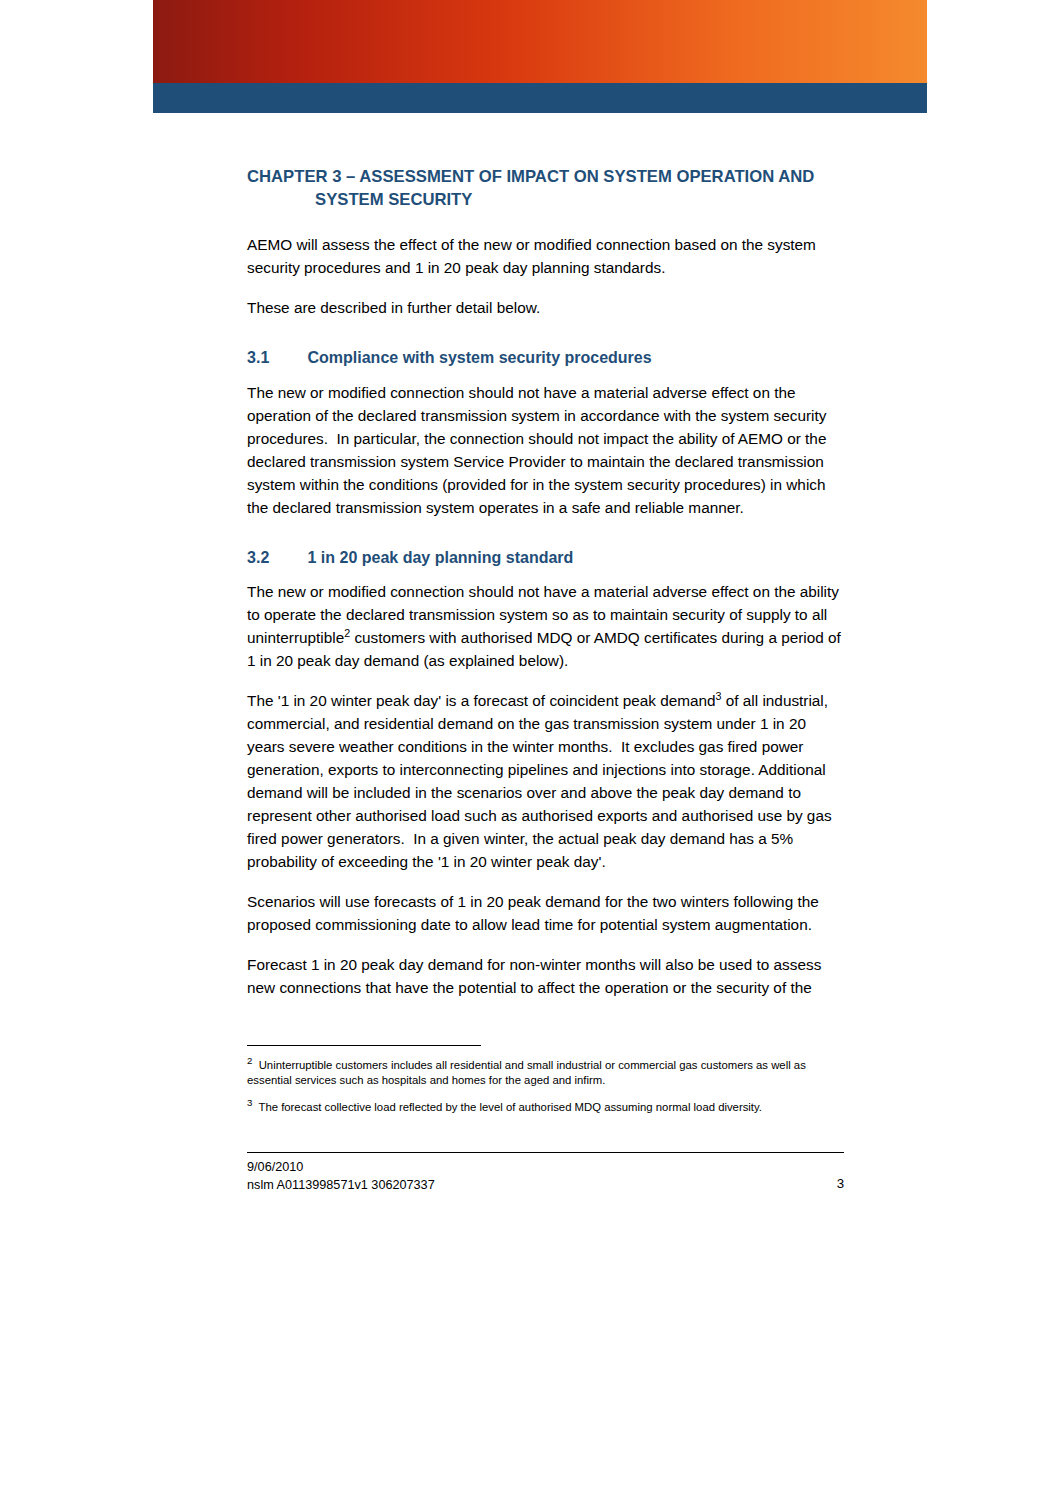Chapter 3 – Assessment of impact on system operation andsystem security
AEMO will assess the effect of the new or modified connection based on the system security procedures and 1 in 20 peak day planning standards.
These are described in further detail below.
3.1 Compliance with system security procedures
The new or modified connection should not have a material adverse effect on the operation of the declared transmission system in accordance with the system security procedures. In particular, the connection should not impact the ability of AEMO or the declared transmission system Service Provider to maintain the declared transmission system within the conditions (provided for in the system security procedures) in which the declared transmission system operates in a safe and reliable manner.
3.21 in 20 peak day planning standard
The new or modified connection should not have a material adverse effect on the ability to operate the declared transmission system so as to maintain security of supply to all uninterruptible2 customers with authorised MDQ or AMDQ certificates during a period of 1 in 20 peak day demand (as explained below).
The '1 in 20 winter peak day' is a forecast of coincident peak demand3 of all industrial, commercial, and residential demand on the gas transmission system under 1 in 20 years severe weather conditions in the winter months. It excludes gas fired power generation, exports to interconnecting pipelines and injections into storage. Additional demand will be included in the scenarios over and above the peak day demand to represent other authorised load such as authorised exports and authorised use by gas fired power generators. In a given winter, the actual peak day demand has a 5% probability of exceeding the '1 in 20 winter peak day'.
Scenarios will use forecasts of 1 in 20 peak demand for the two winters following the proposed commissioning date to allow lead time for potential system augmentation.
Forecast 1 in 20 peak day demand for non-winter months will also be used to assess new connections that have the potential to affect the operation or the security of the
2 Uninterruptible customers includes all residential and small industrial or commercial gas customers as well as essential services such as hospitals and homes for the aged and infirm.
3 The forecast collective load reflected by the level of authorised MDQ assuming normal load diversity.
9/06/2010
nslm A0113998571v1 306207337
3